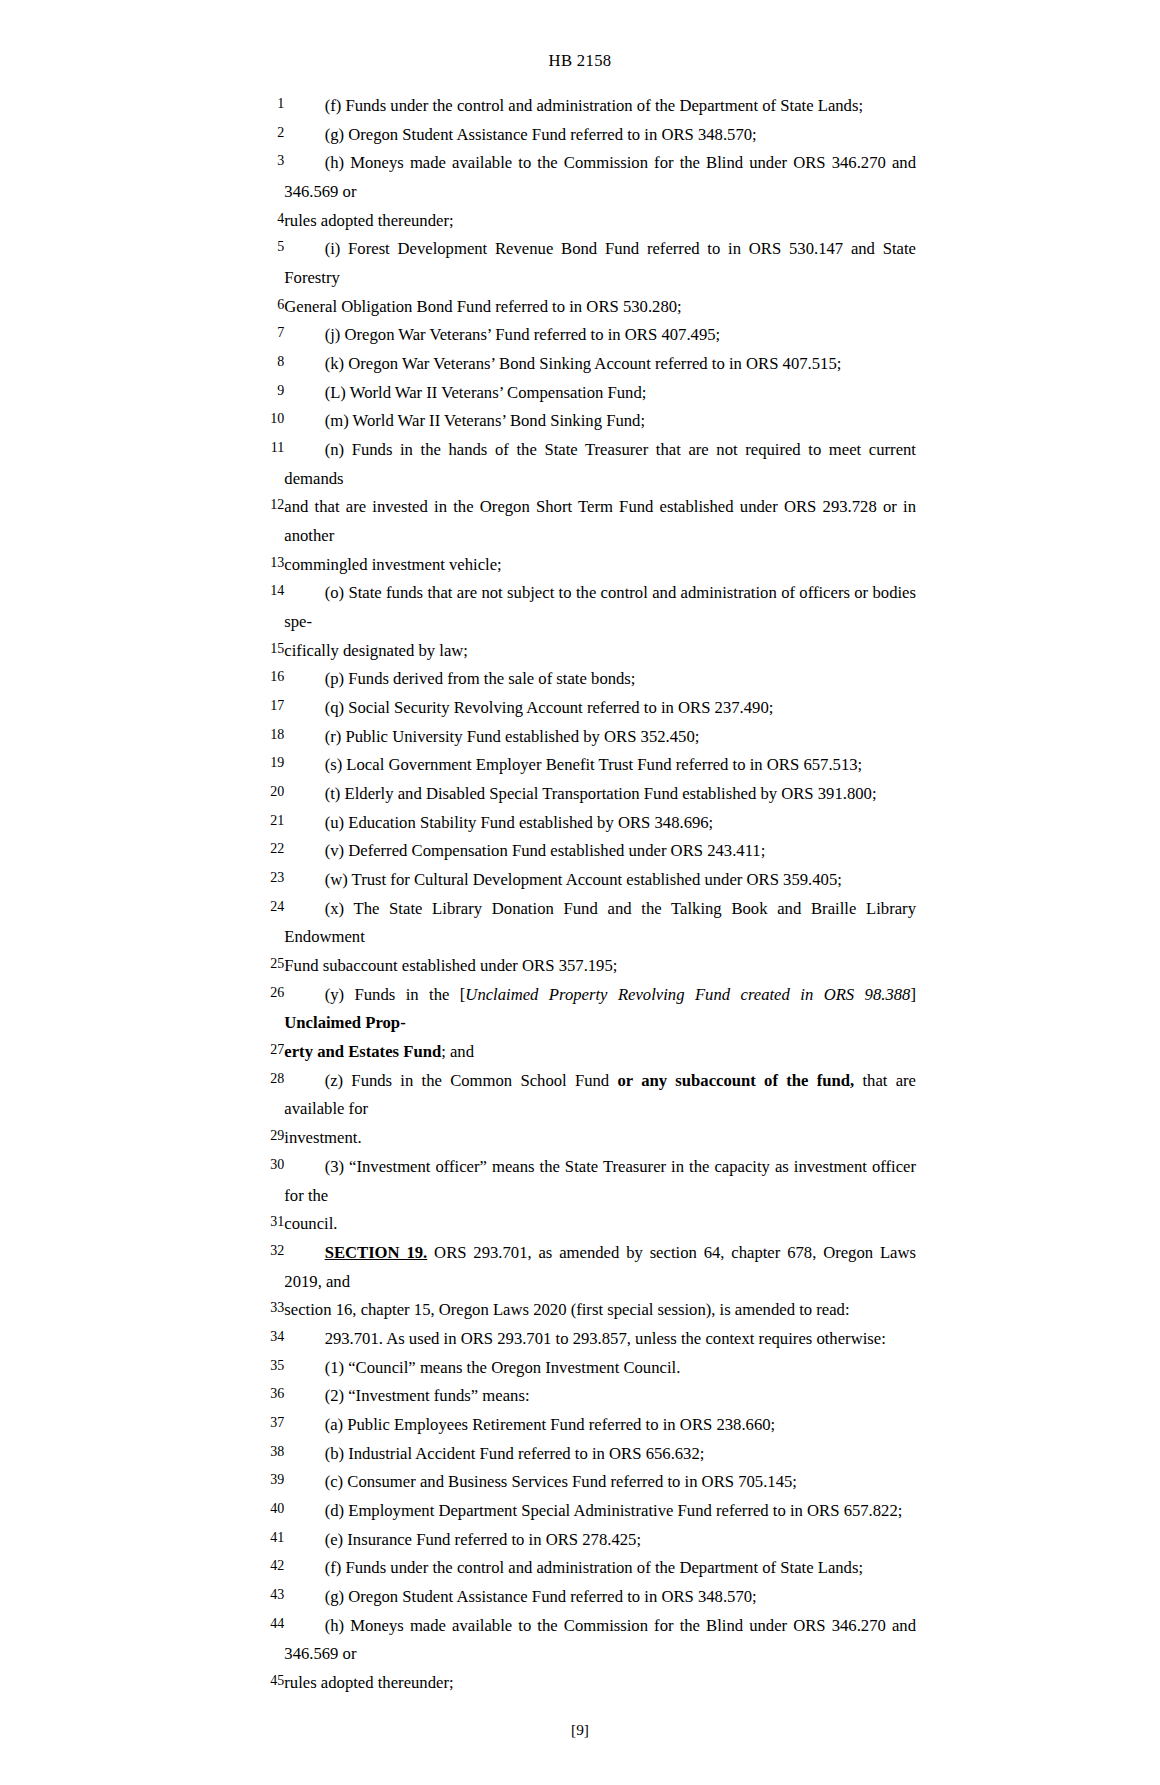HB 2158
| 1 | (f) Funds under the control and administration of the Department of State Lands; |
| 2 | (g) Oregon Student Assistance Fund referred to in ORS 348.570; |
| 3 | (h) Moneys made available to the Commission for the Blind under ORS 346.270 and 346.569 or |
| 4 | rules adopted thereunder; |
| 5 | (i) Forest Development Revenue Bond Fund referred to in ORS 530.147 and State Forestry |
| 6 | General Obligation Bond Fund referred to in ORS 530.280; |
| 7 | (j) Oregon War Veterans’ Fund referred to in ORS 407.495; |
| 8 | (k) Oregon War Veterans’ Bond Sinking Account referred to in ORS 407.515; |
| 9 | (L) World War II Veterans’ Compensation Fund; |
| 10 | (m) World War II Veterans’ Bond Sinking Fund; |
| 11 | (n) Funds in the hands of the State Treasurer that are not required to meet current demands |
| 12 | and that are invested in the Oregon Short Term Fund established under ORS 293.728 or in another |
| 13 | commingled investment vehicle; |
| 14 | (o) State funds that are not subject to the control and administration of officers or bodies spe- |
| 15 | cifically designated by law; |
| 16 | (p) Funds derived from the sale of state bonds; |
| 17 | (q) Social Security Revolving Account referred to in ORS 237.490; |
| 18 | (r) Public University Fund established by ORS 352.450; |
| 19 | (s) Local Government Employer Benefit Trust Fund referred to in ORS 657.513; |
| 20 | (t) Elderly and Disabled Special Transportation Fund established by ORS 391.800; |
| 21 | (u) Education Stability Fund established by ORS 348.696; |
| 22 | (v) Deferred Compensation Fund established under ORS 243.411; |
| 23 | (w) Trust for Cultural Development Account established under ORS 359.405; |
| 24 | (x) The State Library Donation Fund and the Talking Book and Braille Library Endowment |
| 25 | Fund subaccount established under ORS 357.195; |
| 26 | (y) Funds in the [ Unclaimed Property Revolving Fund created in ORS 98.388 ] Unclaimed Prop- |
| 27 | erty and Estates Fund ; and |
| 28 | (z) Funds in the Common School Fund or any subaccount of the fund, that are available for |
| 29 | investment. |
| 30 | (3) “Investment officer” means the State Treasurer in the capacity as investment officer for the |
| 31 | council. |
| 32 | SECTION 19. ORS 293.701, as amended by section 64, chapter 678, Oregon Laws 2019, and |
| 33 | section 16, chapter 15, Oregon Laws 2020 (first special session), is amended to read: |
| 34 | 293.701. As used in ORS 293.701 to 293.857, unless the context requires otherwise: |
| 35 | (1) “Council” means the Oregon Investment Council. |
| 36 | (2) “Investment funds” means: |
| 37 | (a) Public Employees Retirement Fund referred to in ORS 238.660; |
| 38 | (b) Industrial Accident Fund referred to in ORS 656.632; |
| 39 | (c) Consumer and Business Services Fund referred to in ORS 705.145; |
| 40 | (d) Employment Department Special Administrative Fund referred to in ORS 657.822; |
| 41 | (e) Insurance Fund referred to in ORS 278.425; |
| 42 | (f) Funds under the control and administration of the Department of State Lands; |
| 43 | (g) Oregon Student Assistance Fund referred to in ORS 348.570; |
| 44 | (h) Moneys made available to the Commission for the Blind under ORS 346.270 and 346.569 or |
| 45 | rules adopted thereunder; |
[9]